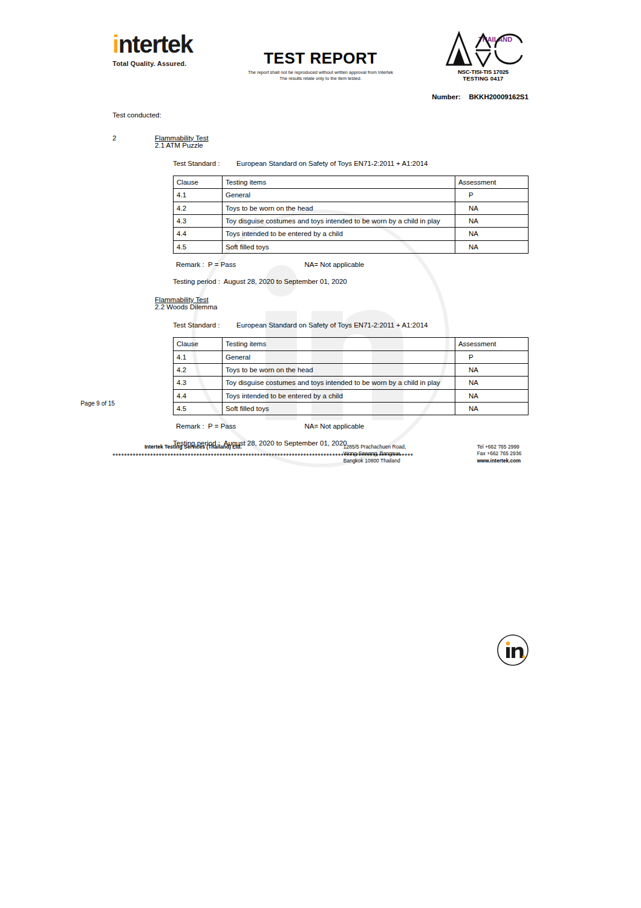intertek
Total Quality. Assured.
TEST REPORT
The report shall not be reproduced without written approval from Intertek
The results relate only to the item tested.
THAILAND
NSC-TISI-TIS 17025
TESTING 0417
Number: BKKH20009162S1
Test conducted:
2
Flammability Test
2.1 ATM Puzzle
Test Standard : European Standard on Safety of Toys EN71-2:2011 + A1:2014
| Clause | Testing items | Assessment |
| --- | --- | --- |
| 4.1 | General | P |
| 4.2 | Toys to be worn on the head | NA |
| 4.3 | Toy disguise costumes and toys intended to be worn by a child in play | NA |
| 4.4 | Toys intended to be entered by a child | NA |
| 4.5 | Soft filled toys | NA |
Remark : P = Pass NA= Not applicable
Testing period : August 28, 2020 to September 01, 2020
Flammability Test
2.2 Woods Dilemma
Test Standard : European Standard on Safety of Toys EN71-2:2011 + A1:2014
| Clause | Testing items | Assessment |
| --- | --- | --- |
| 4.1 | General | P |
| 4.2 | Toys to be worn on the head | NA |
| 4.3 | Toy disguise costumes and toys intended to be worn by a child in play | NA |
| 4.4 | Toys intended to be entered by a child | NA |
| 4.5 | Soft filled toys | NA |
Remark : P = Pass NA= Not applicable
Testing period : August 28, 2020 to September 01, 2020
********************************************************************************************************
Page 9 of 15
| Intertek Testing Services (Thailand) Ltd. | 1285/5 Prachachuen Road, Wong-Sawang, Bangsue, Bangkok 10800 Thailand | Tel +662 765 2999 Fax +662 765 2936 www.intertek.com | |